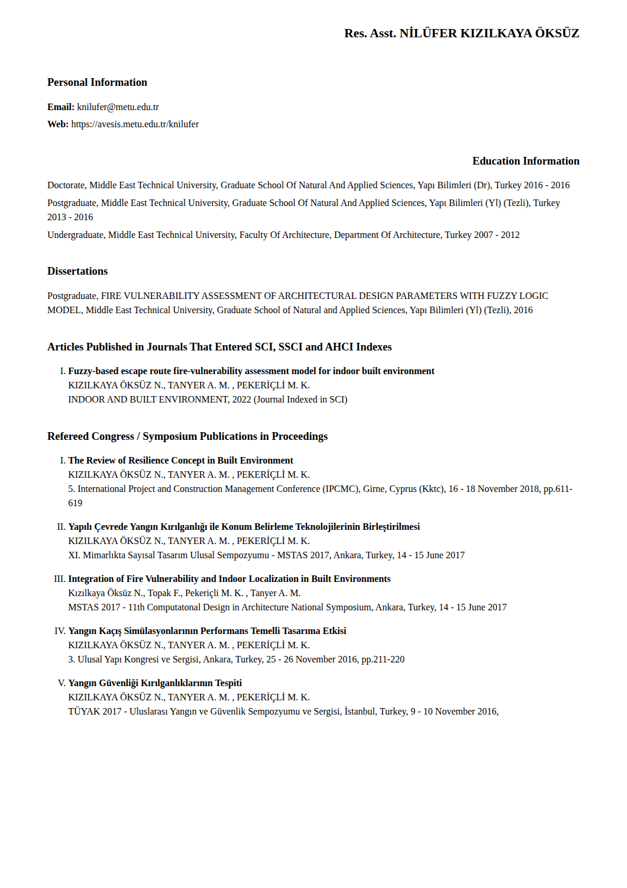Res. Asst. NİLÜFER KIZILKAYA ÖKSÜZ
Personal Information
Email: knilufer@metu.edu.tr
Web: https://avesis.metu.edu.tr/knilufer
Education Information
Doctorate, Middle East Technical University, Graduate School Of Natural And Applied Sciences, Yapı Bilimleri (Dr), Turkey 2016 - 2016
Postgraduate, Middle East Technical University, Graduate School Of Natural And Applied Sciences, Yapı Bilimleri (Yl) (Tezli), Turkey 2013 - 2016
Undergraduate, Middle East Technical University, Faculty Of Architecture, Department Of Architecture, Turkey 2007 - 2012
Dissertations
Postgraduate, FIRE VULNERABILITY ASSESSMENT OF ARCHITECTURAL DESIGN PARAMETERS WITH FUZZY LOGIC MODEL, Middle East Technical University, Graduate School of Natural and Applied Sciences, Yapı Bilimleri (Yl) (Tezli), 2016
Articles Published in Journals That Entered SCI, SSCI and AHCI Indexes
Fuzzy-based escape route fire-vulnerability assessment model for indoor built environment
KIZILKAYA ÖKSÜZ N., TANYER A. M. , PEKERİÇLİ M. K.
INDOOR AND BUILT ENVIRONMENT, 2022 (Journal Indexed in SCI)
Refereed Congress / Symposium Publications in Proceedings
The Review of Resilience Concept in Built Environment
KIZILKAYA ÖKSÜZ N., TANYER A. M. , PEKERİÇLİ M. K.
5. International Project and Construction Management Conference (IPCMC), Girne, Cyprus (Kktc), 16 - 18 November 2018, pp.611-619
Yapılı Çevrede Yangın Kırılganlığı ile Konum Belirleme Teknolojilerinin Birleştirilmesi
KIZILKAYA ÖKSÜZ N., TANYER A. M. , PEKERİÇLİ M. K.
XI. Mimarlıkta Sayısal Tasarım Ulusal Sempozyumu - MSTAS 2017, Ankara, Turkey, 14 - 15 June 2017
Integration of Fire Vulnerability and Indoor Localization in Built Environments
Kızılkaya Öksüz N., Topak F., Pekeriçli M. K. , Tanyer A. M.
MSTAS 2017 - 11th Computatonal Design in Architecture National Symposium, Ankara, Turkey, 14 - 15 June 2017
Yangın Kaçış Simülasyonlarının Performans Temelli Tasarıma Etkisi
KIZILKAYA ÖKSÜZ N., TANYER A. M. , PEKERİÇLİ M. K.
3. Ulusal Yapı Kongresi ve Sergisi, Ankara, Turkey, 25 - 26 November 2016, pp.211-220
Yangın Güvenliği Kırılganlıklarının Tespiti
KIZILKAYA ÖKSÜZ N., TANYER A. M. , PEKERİÇLİ M. K.
TÜYAK 2017 - Uluslarası Yangın ve Güvenlik Sempozyumu ve Sergisi, İstanbul, Turkey, 9 - 10 November 2016,